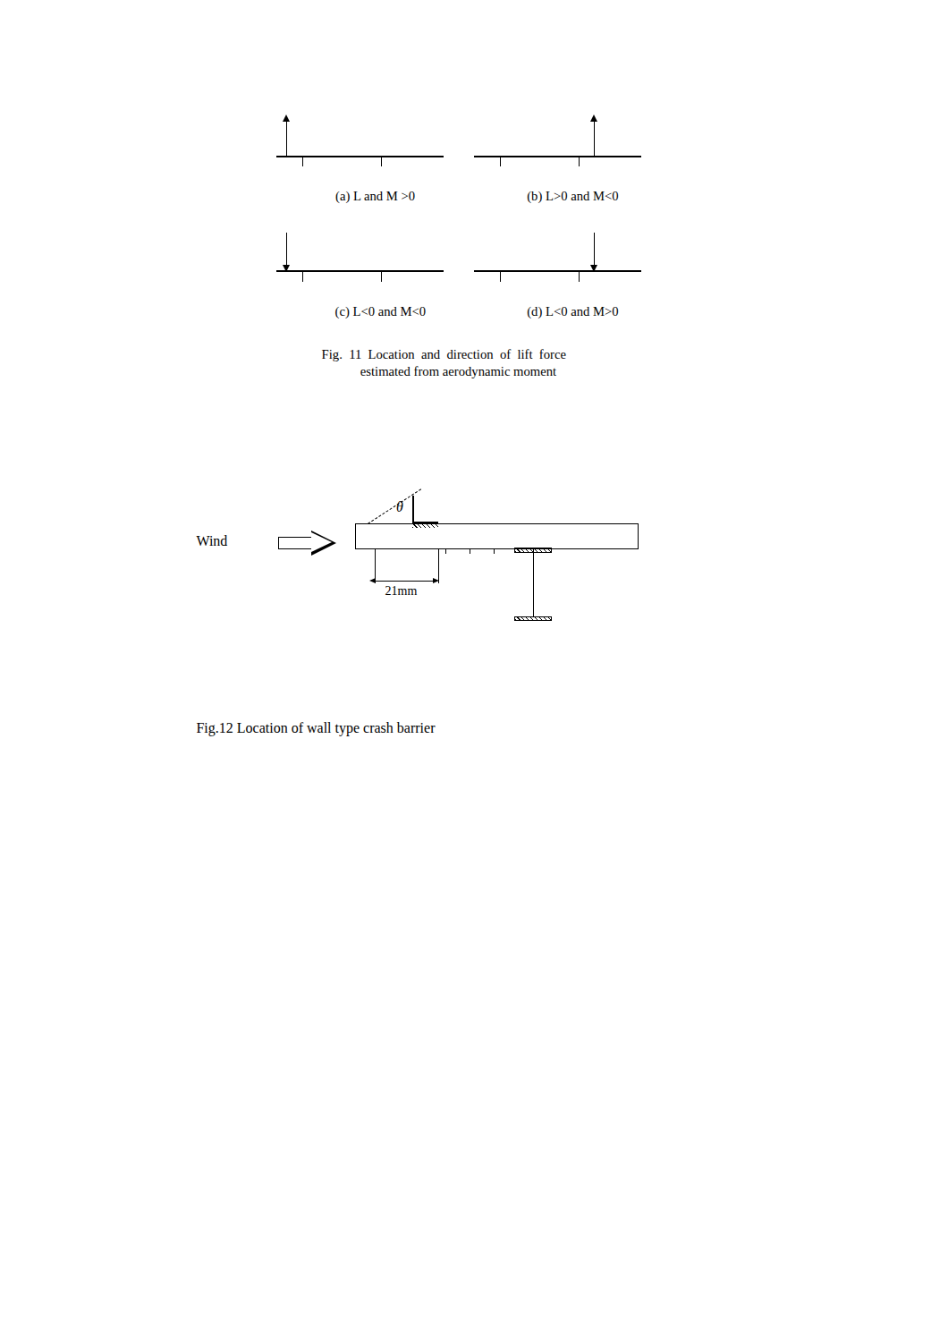| (a) L and M >0 | (b) L>0 and M<0 |
| (c) L<0 and M<0 | (d) L<0 and M>0 |
Fig. 11 Location and direction of lift force estimated from aerodynamic moment
Wind
θ
21mm
Fig.12 Location of wall type crash barrier